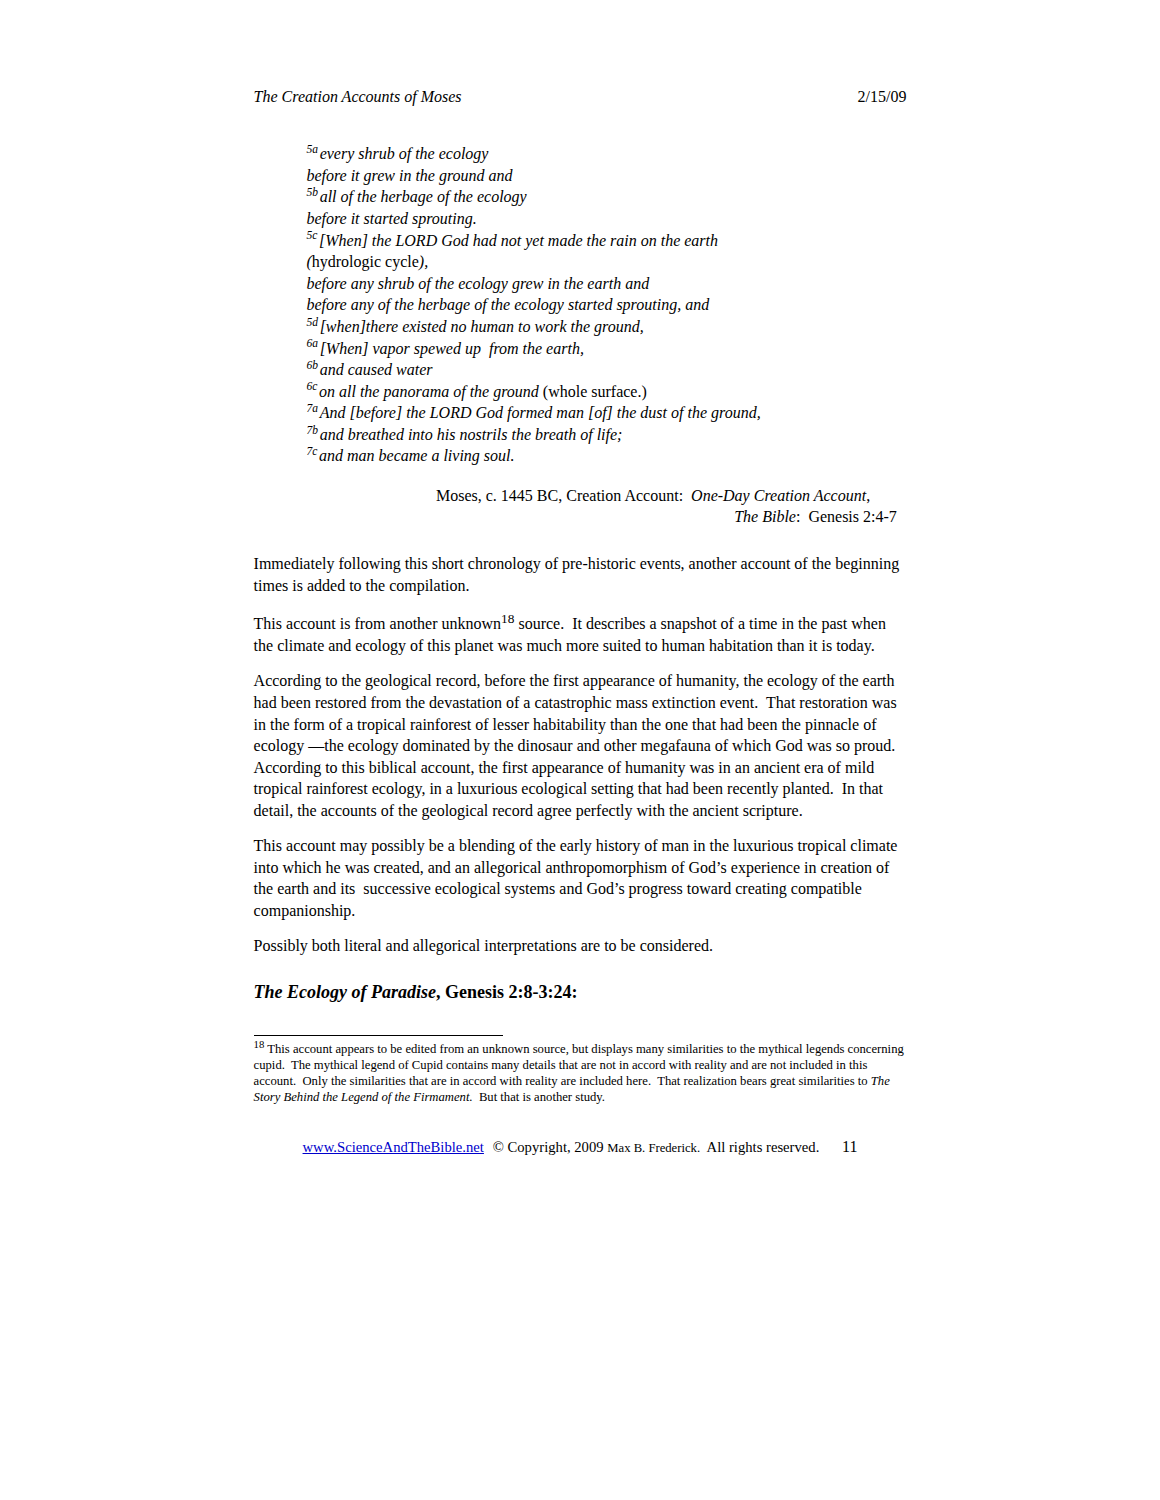The Creation Accounts of Moses 2/15/09
5aevery shrub of the ecology
before it grew in the ground and
5ball of the herbage of the ecology
before it started sprouting.
5c[When] the LORD God had not yet made the rain on the earth
(hydrologic cycle),
before any shrub of the ecology grew in the earth and
before any of the herbage of the ecology started sprouting, and
5d[when]there existed no human to work the ground,
6a[When] vapor spewed up from the earth,
6band caused water
6con all the panorama of the ground (whole surface.)
7aAnd [before] the LORD God formed man [of] the dust of the ground,
7band breathed into his nostrils the breath of life;
7cand man became a living soul.
Moses, c. 1445 BC, Creation Account: One-Day Creation Account, The Bible: Genesis 2:4-7
Immediately following this short chronology of pre-historic events, another account of the beginning times is added to the compilation.
This account is from another unknown18 source. It describes a snapshot of a time in the past when the climate and ecology of this planet was much more suited to human habitation than it is today.
According to the geological record, before the first appearance of humanity, the ecology of the earth had been restored from the devastation of a catastrophic mass extinction event. That restoration was in the form of a tropical rainforest of lesser habitability than the one that had been the pinnacle of ecology —the ecology dominated by the dinosaur and other megafauna of which God was so proud. According to this biblical account, the first appearance of humanity was in an ancient era of mild tropical rainforest ecology, in a luxurious ecological setting that had been recently planted. In that detail, the accounts of the geological record agree perfectly with the ancient scripture.
This account may possibly be a blending of the early history of man in the luxurious tropical climate into which he was created, and an allegorical anthropomorphism of God’s experience in creation of the earth and its successive ecological systems and God’s progress toward creating compatible companionship.
Possibly both literal and allegorical interpretations are to be considered.
The Ecology of Paradise, Genesis 2:8-3:24:
18 This account appears to be edited from an unknown source, but displays many similarities to the mythical legends concerning cupid. The mythical legend of Cupid contains many details that are not in accord with reality and are not included in this account. Only the similarities that are in accord with reality are included here. That realization bears great similarities to The Story Behind the Legend of the Firmament. But that is another study.
www.ScienceAndTheBible.net © Copyright, 2009 Max B. Frederick. All rights reserved. 11